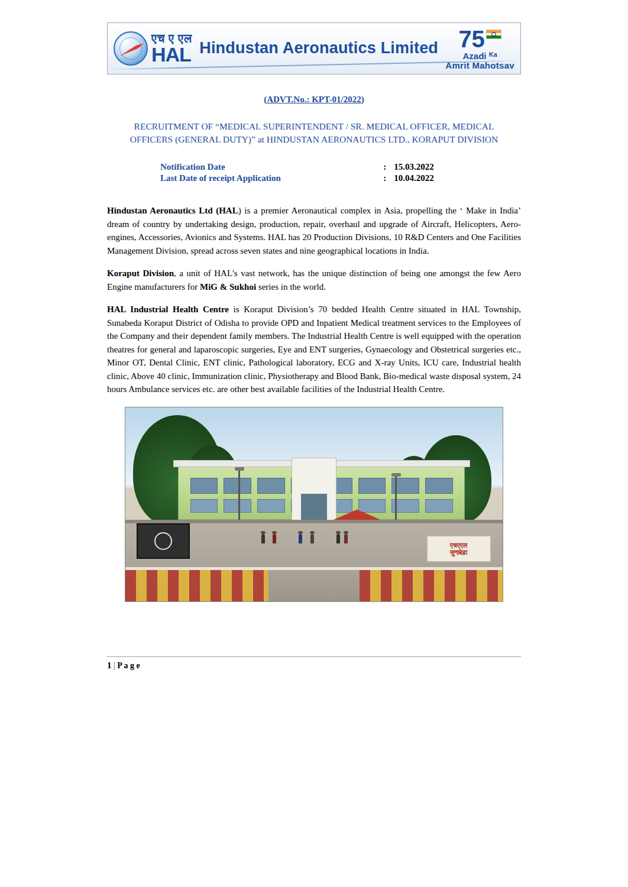एच ए एल
HAL
Hindustan Aeronautics Limited
75
Azadi Ka Amrit Mahotsav
(ADVT.No.: KPT-01/2022)
RECRUITMENT OF “MEDICAL SUPERINTENDENT / SR. MEDICAL OFFICER, MEDICAL
OFFICERS (GENERAL DUTY)” at HINDUSTAN AERONAUTICS LTD., KORAPUT DIVISION
| Notification Date | : | 15.03.2022 |
| Last Date of receipt Application | : | 10.04.2022 |
Hindustan Aeronautics Ltd (HAL) is a premier Aeronautical complex in Asia, propelling the ‘ Make in India’ dream of country by undertaking design, production, repair, overhaul and upgrade of Aircraft, Helicopters, Aero-engines, Accessories, Avionics and Systems. HAL has 20 Production Divisions, 10 R&D Centers and One Facilities Management Division, spread across seven states and nine geographical locations in India.
Koraput Division, a unit of HAL's vast network, has the unique distinction of being one amongst the few Aero Engine manufacturers for MiG & Sukhoi series in the world.
HAL Industrial Health Centre is Koraput Division’s 70 bedded Health Centre situated in HAL Township, Sunabeda Koraput District of Odisha to provide OPD and Inpatient Medical treatment services to the Employees of the Company and their dependent family members. The Industrial Health Centre is well equipped with the operation theatres for general and laparoscopic surgeries, Eye and ENT surgeries, Gynaecology and Obstetrical surgeries etc., Minor OT, Dental Clinic, ENT clinic, Pathological laboratory, ECG and X-ray Units, ICU care, Industrial health clinic, Above 40 clinic, Immunization clinic, Physiotherapy and Blood Bank, Bio-medical waste disposal system, 24 hours Ambulance services etc. are other best available facilities of the Industrial Health Centre.
एचएएल
सुनाबेड़ा
1 | P a g e